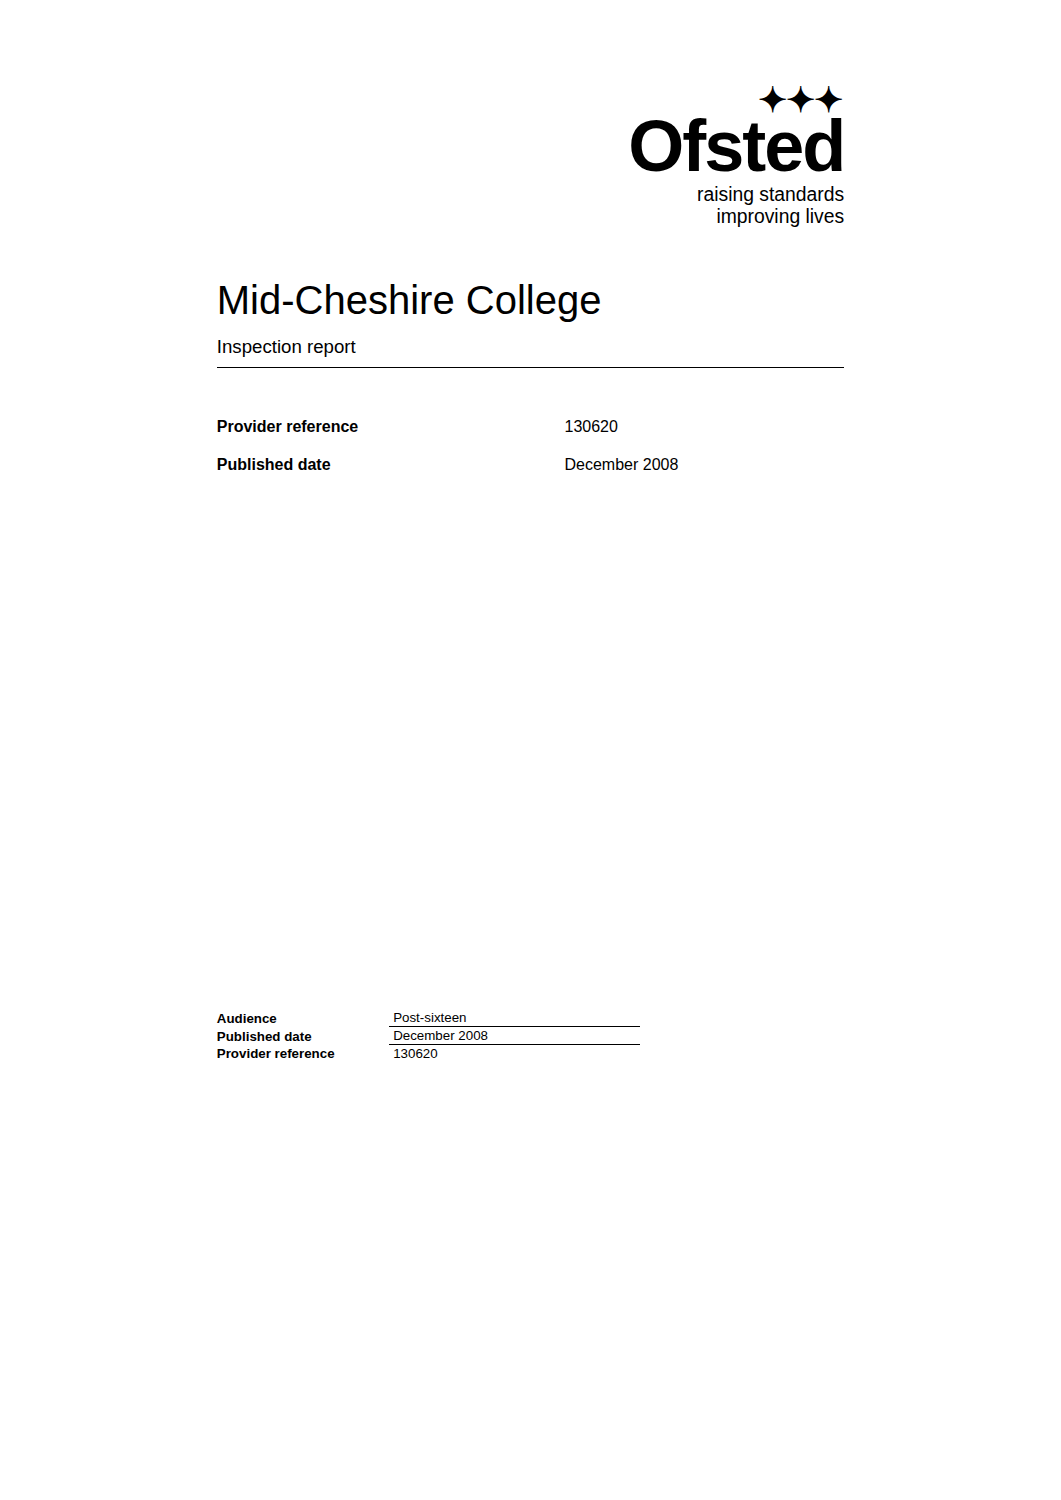✦✦✦
Ofsted
raising standards
improving lives
Mid-Cheshire College
Inspection report
| Provider reference | 130620 |
| Published date | December 2008 |
| Audience | Post-sixteen |
| Published date | December 2008 |
| Provider reference | 130620 |